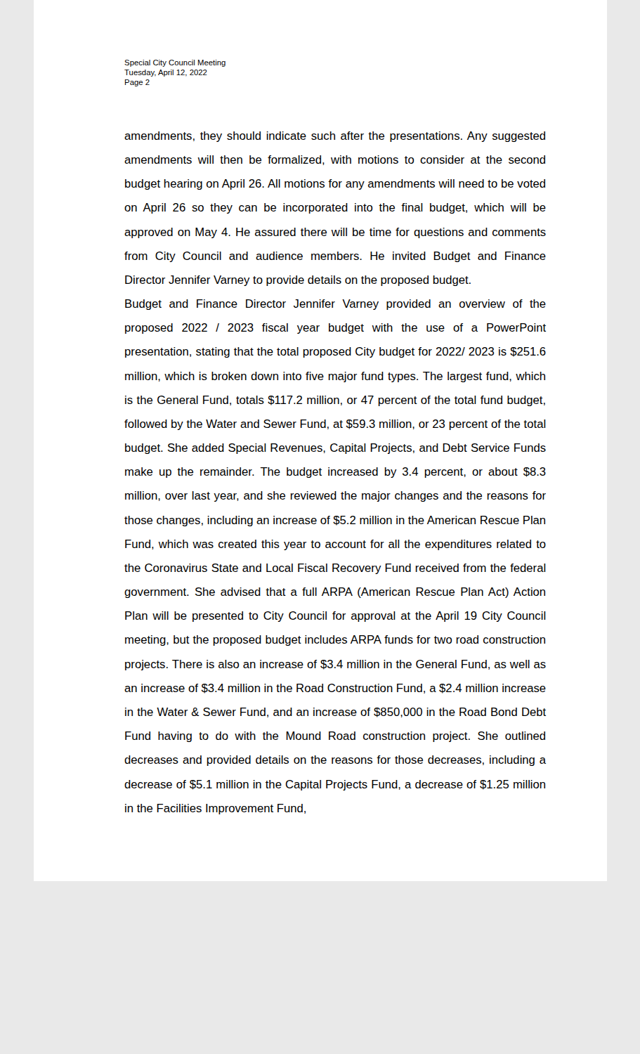Special City Council Meeting
Tuesday, April 12, 2022
Page 2
amendments, they should indicate such after the presentations. Any suggested amendments will then be formalized, with motions to consider at the second budget hearing on April 26. All motions for any amendments will need to be voted on April 26 so they can be incorporated into the final budget, which will be approved on May 4. He assured there will be time for questions and comments from City Council and audience members. He invited Budget and Finance Director Jennifer Varney to provide details on the proposed budget.
Budget and Finance Director Jennifer Varney provided an overview of the proposed 2022 / 2023 fiscal year budget with the use of a PowerPoint presentation, stating that the total proposed City budget for 2022/ 2023 is $251.6 million, which is broken down into five major fund types. The largest fund, which is the General Fund, totals $117.2 million, or 47 percent of the total fund budget, followed by the Water and Sewer Fund, at $59.3 million, or 23 percent of the total budget. She added Special Revenues, Capital Projects, and Debt Service Funds make up the remainder. The budget increased by 3.4 percent, or about $8.3 million, over last year, and she reviewed the major changes and the reasons for those changes, including an increase of $5.2 million in the American Rescue Plan Fund, which was created this year to account for all the expenditures related to the Coronavirus State and Local Fiscal Recovery Fund received from the federal government. She advised that a full ARPA (American Rescue Plan Act) Action Plan will be presented to City Council for approval at the April 19 City Council meeting, but the proposed budget includes ARPA funds for two road construction projects. There is also an increase of $3.4 million in the General Fund, as well as an increase of $3.4 million in the Road Construction Fund, a $2.4 million increase in the Water & Sewer Fund, and an increase of $850,000 in the Road Bond Debt Fund having to do with the Mound Road construction project. She outlined decreases and provided details on the reasons for those decreases, including a decrease of $5.1 million in the Capital Projects Fund, a decrease of $1.25 million in the Facilities Improvement Fund,